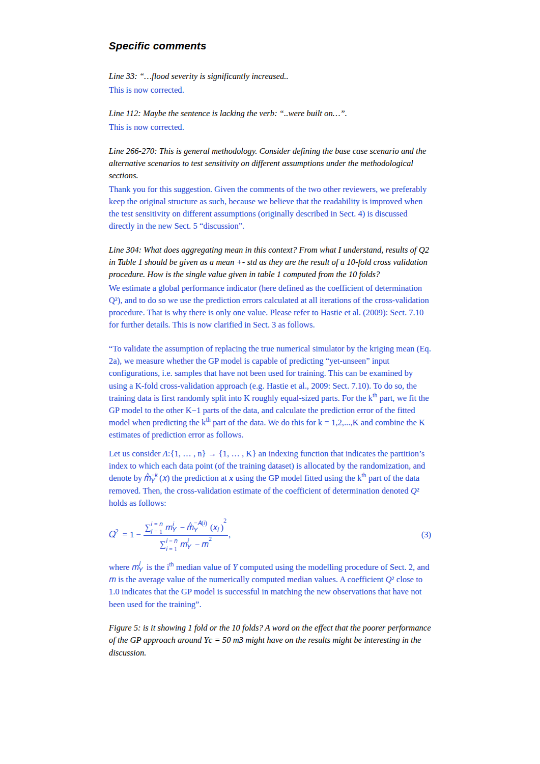Specific comments
Line 33: “…flood severity is significantly increased..
This is now corrected.
Line 112: Maybe the sentence is lacking the verb: “..were built on…”.
This is now corrected.
Line 266-270: This is general methodology. Consider defining the base case scenario and the alternative scenarios to test sensitivity on different assumptions under the methodological sections.
Thank you for this suggestion. Given the comments of the two other reviewers, we preferably keep the original structure as such, because we believe that the readability is improved when the test sensitivity on different assumptions (originally described in Sect. 4) is discussed directly in the new Sect. 5 “discussion”.
Line 304: What does aggregating mean in this context? From what I understand, results of Q2 in Table 1 should be given as a mean +- std as they are the result of a 10-fold cross validation procedure. How is the single value given in table 1 computed from the 10 folds?
We estimate a global performance indicator (here defined as the coefficient of determination Q²), and to do so we use the prediction errors calculated at all iterations of the cross-validation procedure. That is why there is only one value. Please refer to Hastie et al. (2009): Sect. 7.10 for further details. This is now clarified in Sect. 3 as follows.
“To validate the assumption of replacing the true numerical simulator by the kriging mean (Eq. 2a), we measure whether the GP model is capable of predicting “yet-unseen” input configurations, i.e. samples that have not been used for training. This can be examined by using a K-fold cross-validation approach (e.g. Hastie et al., 2009: Sect. 7.10). To do so, the training data is first randomly split into K roughly equal-sized parts. For the kth part, we fit the GP model to the other K−1 parts of the data, and calculate the prediction error of the fitted model when predicting the kth part of the data. We do this for k = 1,2,...,K and combine the K estimates of prediction error as follows.
Let us consider Λ:{1, … , n} → {1, … , K} an indexing function that indicates the partition’s index to which each data point (of the training dataset) is allocated by the randomization, and denote by m^Y−k(x) the prediction at x using the GP model fitted using the kth part of the data removed. Then, the cross-validation estimate of the coefficient of determination denoted Q² holds as follows:
Q2 = 1 − ∑ i=1 i=n mYi − m^ Y−A(i) (xi) 2 ∑ i=1 i=n mYi − m¯ 2 ,
(3)
where mYi is the ith median value of Y computed using the modelling procedure of Sect. 2, and m¯ is the average value of the numerically computed median values. A coefficient Q² close to 1.0 indicates that the GP model is successful in matching the new observations that have not been used for the training”.
Figure 5: is it showing 1 fold or the 10 folds? A word on the effect that the poorer performance of the GP approach around Yc = 50 m3 might have on the results might be interesting in the discussion.